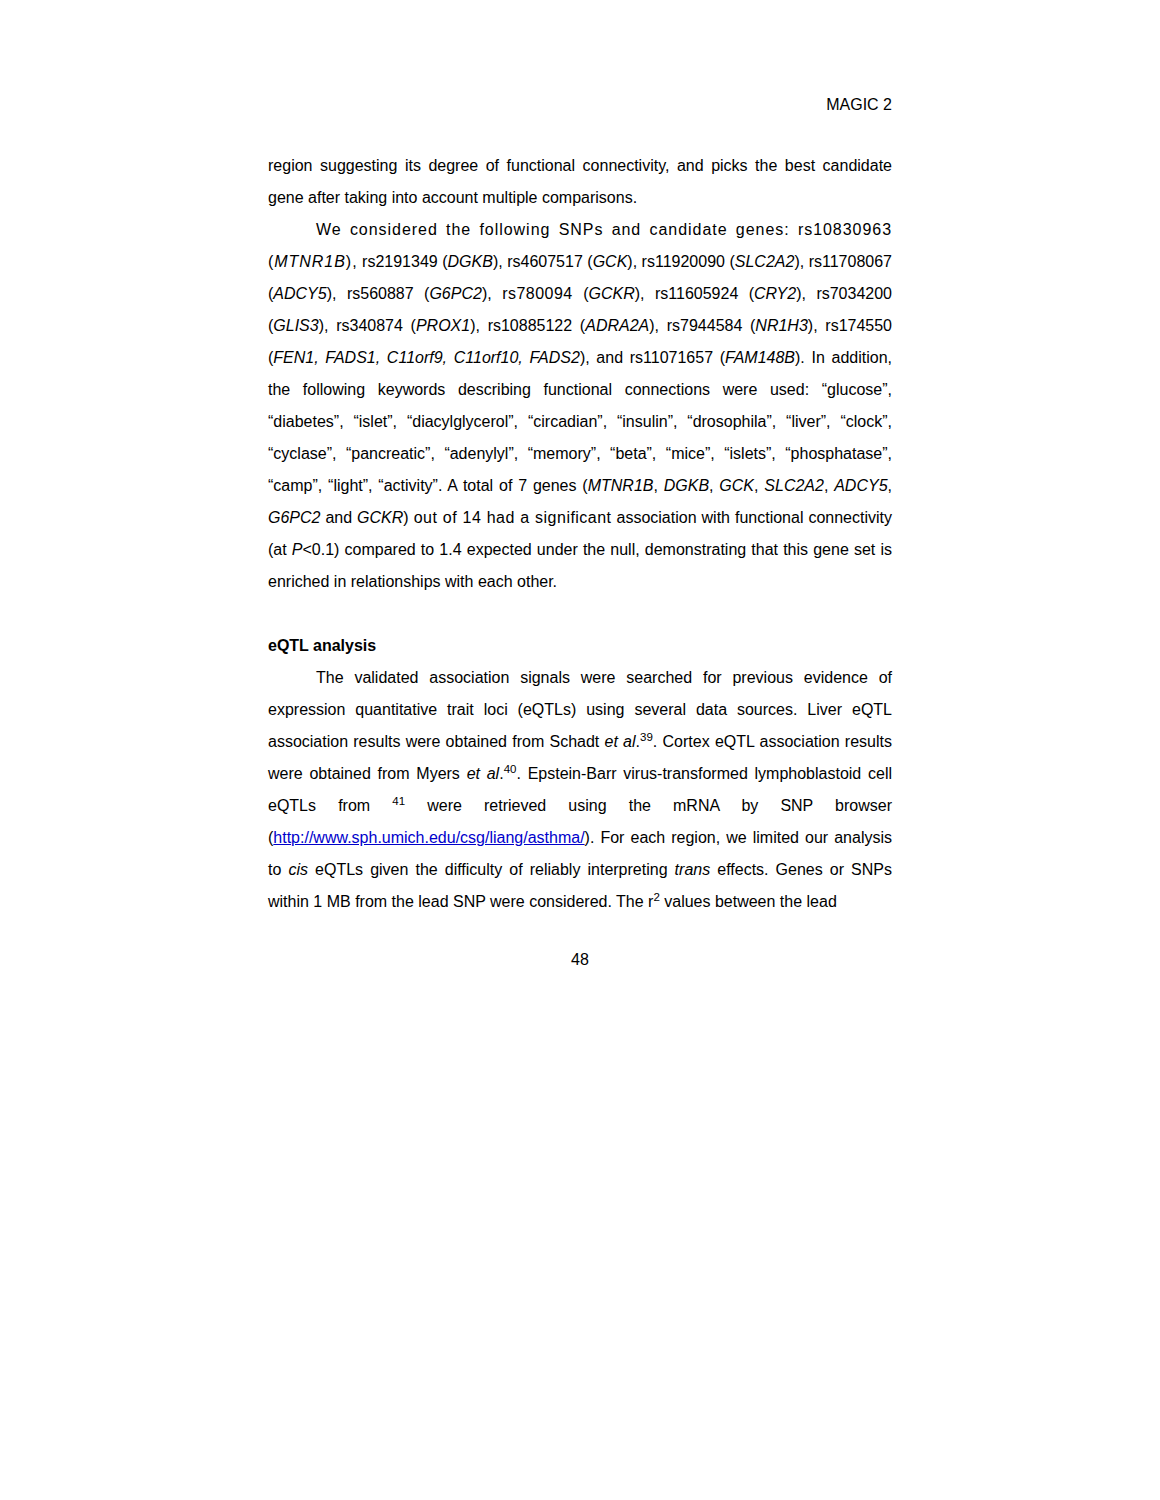MAGIC 2
region suggesting its degree of functional connectivity, and picks the best candidate gene after taking into account multiple comparisons.
We considered the following SNPs and candidate genes: rs10830963 (MTNR1B), rs2191349 (DGKB), rs4607517 (GCK), rs11920090 (SLC2A2), rs11708067 (ADCY5), rs560887 (G6PC2), rs780094 (GCKR), rs11605924 (CRY2), rs7034200 (GLIS3), rs340874 (PROX1), rs10885122 (ADRA2A), rs7944584 (NR1H3), rs174550 (FEN1, FADS1, C11orf9, C11orf10, FADS2), and rs11071657 (FAM148B). In addition, the following keywords describing functional connections were used: “glucose”, “diabetes”, “islet”, “diacylglycerol”, “circadian”, “insulin”, “drosophila”, “liver”, “clock”, “cyclase”, “pancreatic”, “adenylyl”, “memory”, “beta”, “mice”, “islets”, “phosphatase”, “camp”, “light”, “activity”. A total of 7 genes (MTNR1B, DGKB, GCK, SLC2A2, ADCY5, G6PC2 and GCKR) out of 14 had a significant association with functional connectivity (at P<0.1) compared to 1.4 expected under the null, demonstrating that this gene set is enriched in relationships with each other.
eQTL analysis
The validated association signals were searched for previous evidence of expression quantitative trait loci (eQTLs) using several data sources. Liver eQTL association results were obtained from Schadt et al.39. Cortex eQTL association results were obtained from Myers et al.40. Epstein-Barr virus-transformed lymphoblastoid cell eQTLs from 41 were retrieved using the mRNA by SNP browser (http://www.sph.umich.edu/csg/liang/asthma/). For each region, we limited our analysis to cis eQTLs given the difficulty of reliably interpreting trans effects. Genes or SNPs within 1 MB from the lead SNP were considered. The r2 values between the lead
48